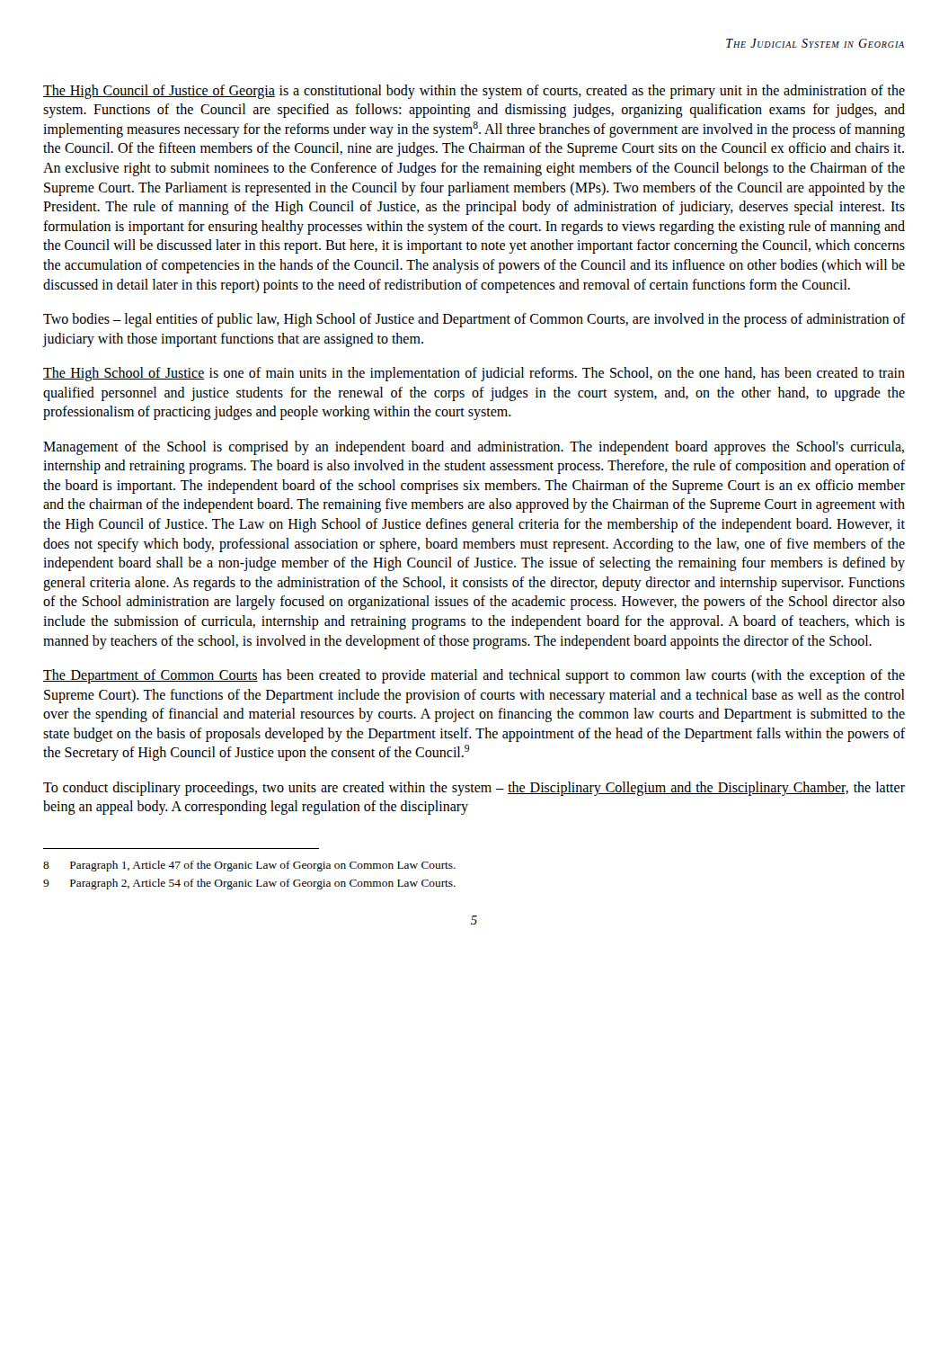The Judicial System in Georgia
The High Council of Justice of Georgia is a constitutional body within the system of courts, created as the primary unit in the administration of the system. Functions of the Council are specified as follows: appointing and dismissing judges, organizing qualification exams for judges, and implementing measures necessary for the reforms under way in the system8. All three branches of government are involved in the process of manning the Council. Of the fifteen members of the Council, nine are judges. The Chairman of the Supreme Court sits on the Council ex officio and chairs it. An exclusive right to submit nominees to the Conference of Judges for the remaining eight members of the Council belongs to the Chairman of the Supreme Court. The Parliament is represented in the Council by four parliament members (MPs). Two members of the Council are appointed by the President. The rule of manning of the High Council of Justice, as the principal body of administration of judiciary, deserves special interest. Its formulation is important for ensuring healthy processes within the system of the court. In regards to views regarding the existing rule of manning and the Council will be discussed later in this report. But here, it is important to note yet another important factor concerning the Council, which concerns the accumulation of competencies in the hands of the Council. The analysis of powers of the Council and its influence on other bodies (which will be discussed in detail later in this report) points to the need of redistribution of competences and removal of certain functions form the Council.
Two bodies – legal entities of public law, High School of Justice and Department of Common Courts, are involved in the process of administration of judiciary with those important functions that are assigned to them.
The High School of Justice is one of main units in the implementation of judicial reforms. The School, on the one hand, has been created to train qualified personnel and justice students for the renewal of the corps of judges in the court system, and, on the other hand, to upgrade the professionalism of practicing judges and people working within the court system.
Management of the School is comprised by an independent board and administration. The independent board approves the School's curricula, internship and retraining programs. The board is also involved in the student assessment process. Therefore, the rule of composition and operation of the board is important. The independent board of the school comprises six members. The Chairman of the Supreme Court is an ex officio member and the chairman of the independent board. The remaining five members are also approved by the Chairman of the Supreme Court in agreement with the High Council of Justice. The Law on High School of Justice defines general criteria for the membership of the independent board. However, it does not specify which body, professional association or sphere, board members must represent. According to the law, one of five members of the independent board shall be a non-judge member of the High Council of Justice. The issue of selecting the remaining four members is defined by general criteria alone. As regards to the administration of the School, it consists of the director, deputy director and internship supervisor. Functions of the School administration are largely focused on organizational issues of the academic process. However, the powers of the School director also include the submission of curricula, internship and retraining programs to the independent board for the approval. A board of teachers, which is manned by teachers of the school, is involved in the development of those programs. The independent board appoints the director of the School.
The Department of Common Courts has been created to provide material and technical support to common law courts (with the exception of the Supreme Court). The functions of the Department include the provision of courts with necessary material and a technical base as well as the control over the spending of financial and material resources by courts. A project on financing the common law courts and Department is submitted to the state budget on the basis of proposals developed by the Department itself. The appointment of the head of the Department falls within the powers of the Secretary of High Council of Justice upon the consent of the Council.9
To conduct disciplinary proceedings, two units are created within the system – the Disciplinary Collegium and the Disciplinary Chamber, the latter being an appeal body. A corresponding legal regulation of the disciplinary
8 Paragraph 1, Article 47 of the Organic Law of Georgia on Common Law Courts.
9 Paragraph 2, Article 54 of the Organic Law of Georgia on Common Law Courts.
5